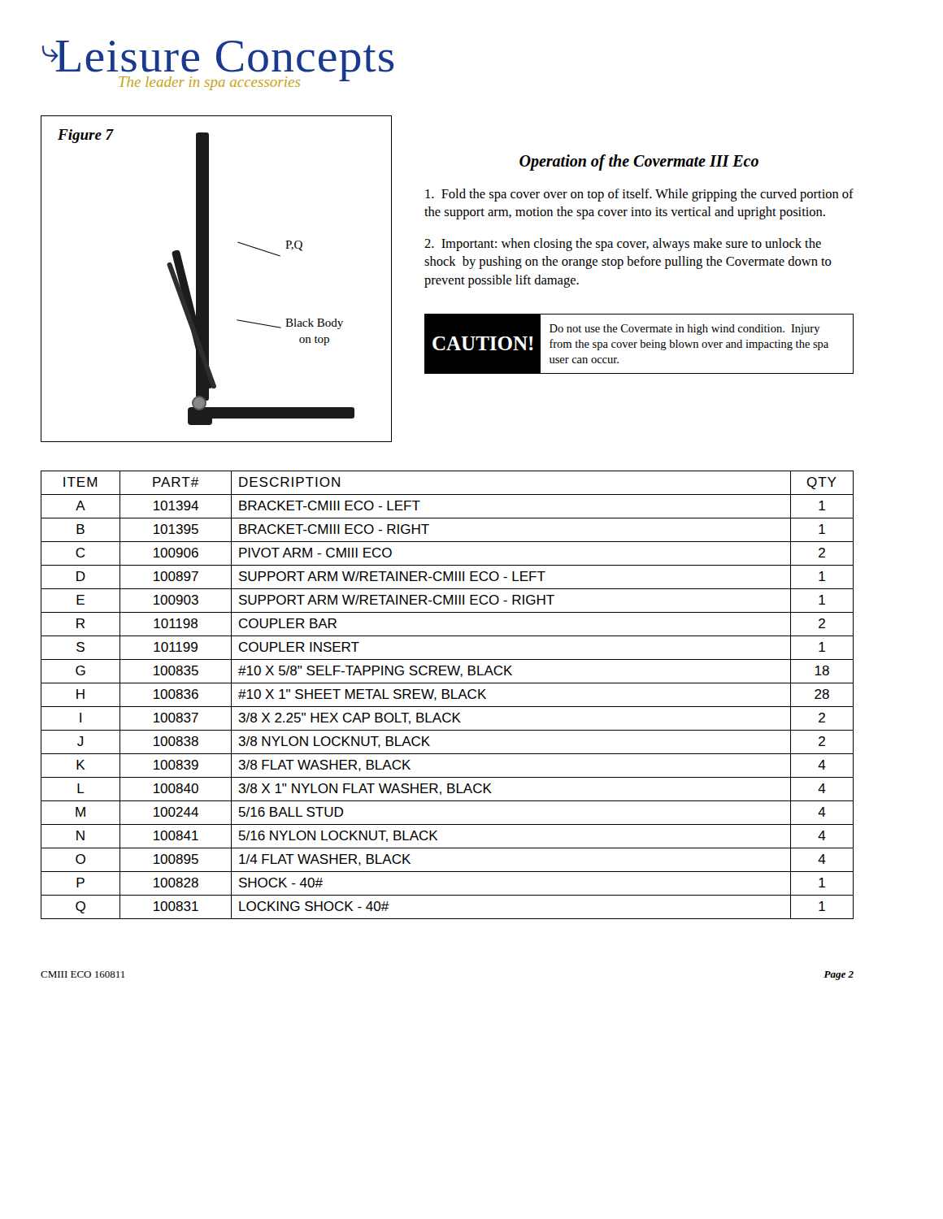⤷Leisure Concepts
The leader in spa accessories
Figure 7
P,Q
Black Body
on top
Operation of the Covermate III Eco
1. Fold the spa cover over on top of itself. While gripping the curved portion of the support arm, motion the spa cover into its vertical and upright position.
2. Important: when closing the spa cover, always make sure to unlock the shock by pushing on the orange stop before pulling the Covermate down to prevent possible lift damage.
CAUTION!
Do not use the Covermate in high wind condition. Injury from the spa cover being blown over and impacting the spa user can occur.
| ITEM | PART# | DESCRIPTION | QTY |
| --- | --- | --- | --- |
| A | 101394 | BRACKET-CMIII ECO - LEFT | 1 |
| B | 101395 | BRACKET-CMIII ECO - RIGHT | 1 |
| C | 100906 | PIVOT ARM - CMIII ECO | 2 |
| D | 100897 | SUPPORT ARM W/RETAINER-CMIII ECO - LEFT | 1 |
| E | 100903 | SUPPORT ARM W/RETAINER-CMIII ECO - RIGHT | 1 |
| R | 101198 | COUPLER BAR | 2 |
| S | 101199 | COUPLER INSERT | 1 |
| G | 100835 | #10 X 5/8" SELF-TAPPING SCREW, BLACK | 18 |
| H | 100836 | #10 X 1" SHEET METAL SREW, BLACK | 28 |
| I | 100837 | 3/8 X 2.25" HEX CAP BOLT, BLACK | 2 |
| J | 100838 | 3/8 NYLON LOCKNUT, BLACK | 2 |
| K | 100839 | 3/8 FLAT WASHER, BLACK | 4 |
| L | 100840 | 3/8 X 1" NYLON FLAT WASHER, BLACK | 4 |
| M | 100244 | 5/16 BALL STUD | 4 |
| N | 100841 | 5/16 NYLON LOCKNUT, BLACK | 4 |
| O | 100895 | 1/4 FLAT WASHER, BLACK | 4 |
| P | 100828 | SHOCK - 40# | 1 |
| Q | 100831 | LOCKING SHOCK - 40# | 1 |
CMIII ECO 160811
Page 2